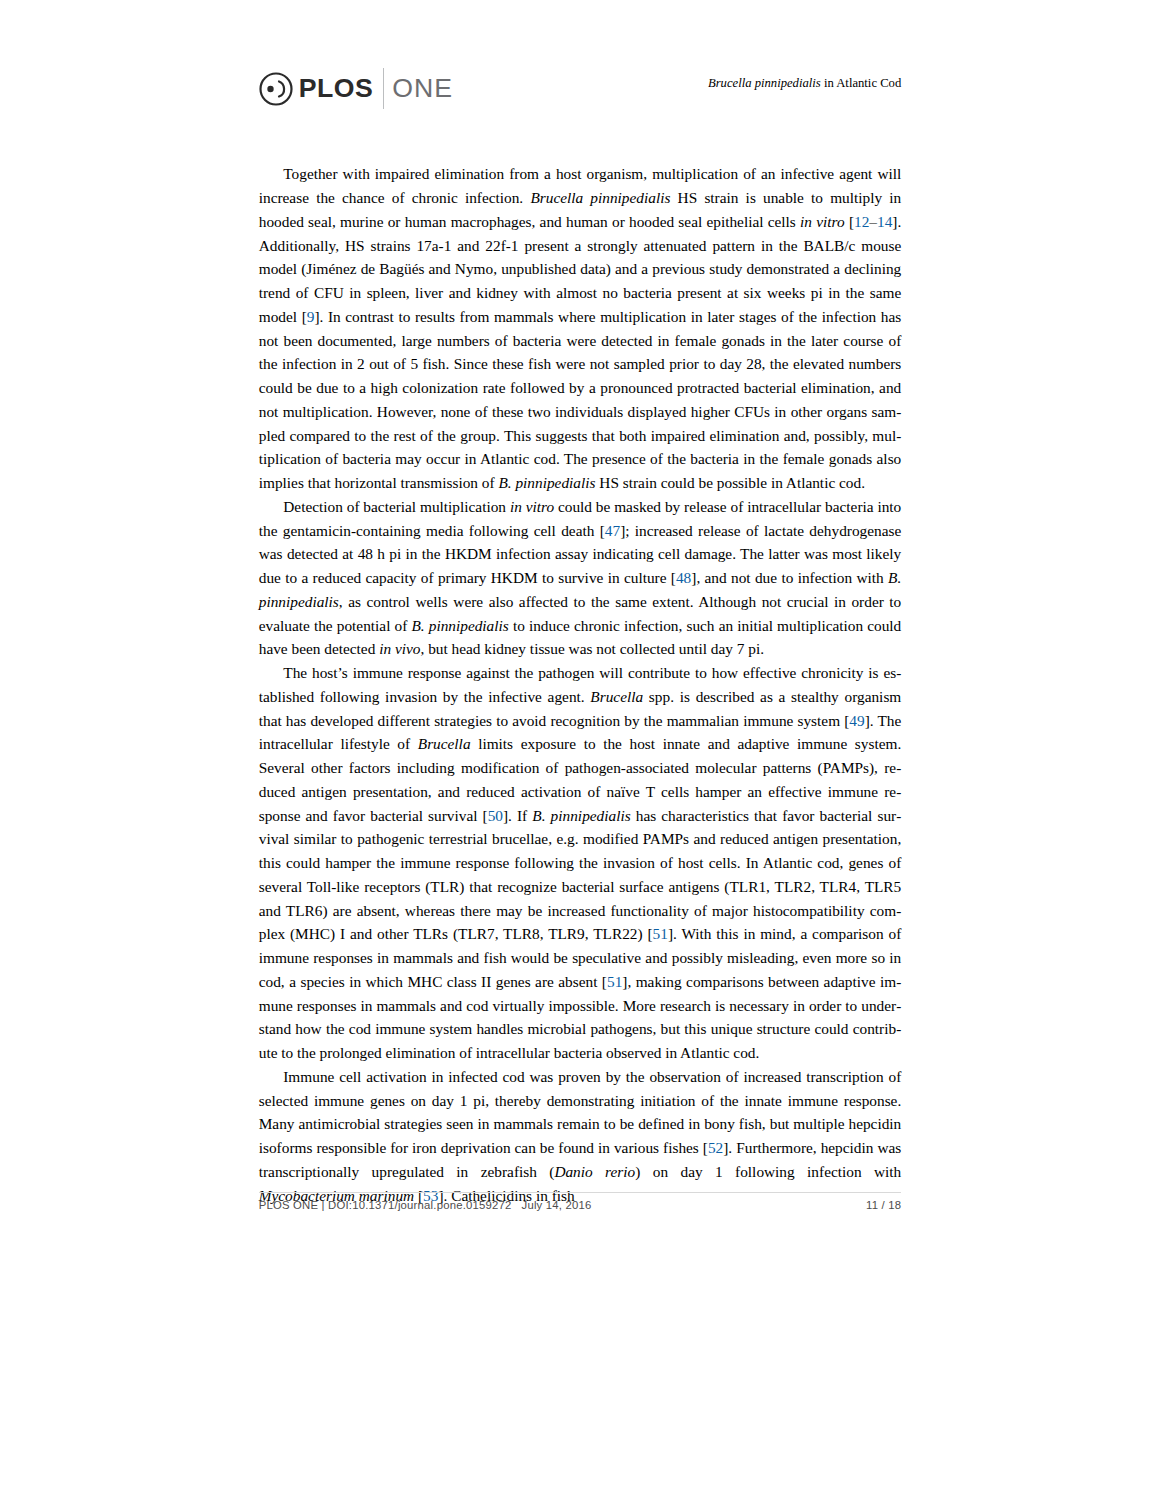PLOS ONE
Brucella pinnipedialis in Atlantic Cod
Together with impaired elimination from a host organism, multiplication of an infective agent will increase the chance of chronic infection. Brucella pinnipedialis HS strain is unable to multiply in hooded seal, murine or human macrophages, and human or hooded seal epithelial cells in vitro [12–14]. Additionally, HS strains 17a-1 and 22f-1 present a strongly attenuated pattern in the BALB/c mouse model (Jiménez de Bagüés and Nymo, unpublished data) and a previous study demonstrated a declining trend of CFU in spleen, liver and kidney with almost no bacteria present at six weeks pi in the same model [9]. In contrast to results from mammals where multiplication in later stages of the infection has not been documented, large numbers of bacteria were detected in female gonads in the later course of the infection in 2 out of 5 fish. Since these fish were not sampled prior to day 28, the elevated numbers could be due to a high colonization rate followed by a pronounced protracted bacterial elimination, and not multiplication. However, none of these two individuals displayed higher CFUs in other organs sampled compared to the rest of the group. This suggests that both impaired elimination and, possibly, multiplication of bacteria may occur in Atlantic cod. The presence of the bacteria in the female gonads also implies that horizontal transmission of B. pinnipedialis HS strain could be possible in Atlantic cod.
Detection of bacterial multiplication in vitro could be masked by release of intracellular bacteria into the gentamicin-containing media following cell death [47]; increased release of lactate dehydrogenase was detected at 48 h pi in the HKDM infection assay indicating cell damage. The latter was most likely due to a reduced capacity of primary HKDM to survive in culture [48], and not due to infection with B. pinnipedialis, as control wells were also affected to the same extent. Although not crucial in order to evaluate the potential of B. pinnipedialis to induce chronic infection, such an initial multiplication could have been detected in vivo, but head kidney tissue was not collected until day 7 pi.
The host’s immune response against the pathogen will contribute to how effective chronicity is established following invasion by the infective agent. Brucella spp. is described as a stealthy organism that has developed different strategies to avoid recognition by the mammalian immune system [49]. The intracellular lifestyle of Brucella limits exposure to the host innate and adaptive immune system. Several other factors including modification of pathogen-associated molecular patterns (PAMPs), reduced antigen presentation, and reduced activation of naïve T cells hamper an effective immune response and favor bacterial survival [50]. If B. pinnipedialis has characteristics that favor bacterial survival similar to pathogenic terrestrial brucellae, e.g. modified PAMPs and reduced antigen presentation, this could hamper the immune response following the invasion of host cells. In Atlantic cod, genes of several Toll-like receptors (TLR) that recognize bacterial surface antigens (TLR1, TLR2, TLR4, TLR5 and TLR6) are absent, whereas there may be increased functionality of major histocompatibility complex (MHC) I and other TLRs (TLR7, TLR8, TLR9, TLR22) [51]. With this in mind, a comparison of immune responses in mammals and fish would be speculative and possibly misleading, even more so in cod, a species in which MHC class II genes are absent [51], making comparisons between adaptive immune responses in mammals and cod virtually impossible. More research is necessary in order to understand how the cod immune system handles microbial pathogens, but this unique structure could contribute to the prolonged elimination of intracellular bacteria observed in Atlantic cod.
Immune cell activation in infected cod was proven by the observation of increased transcription of selected immune genes on day 1 pi, thereby demonstrating initiation of the innate immune response. Many antimicrobial strategies seen in mammals remain to be defined in bony fish, but multiple hepcidin isoforms responsible for iron deprivation can be found in various fishes [52]. Furthermore, hepcidin was transcriptionally upregulated in zebrafish (Danio rerio) on day 1 following infection with Mycobacterium marinum [53]. Cathelicidins in fish
PLOS ONE | DOI:10.1371/journal.pone.0159272 July 14, 2016
11 / 18